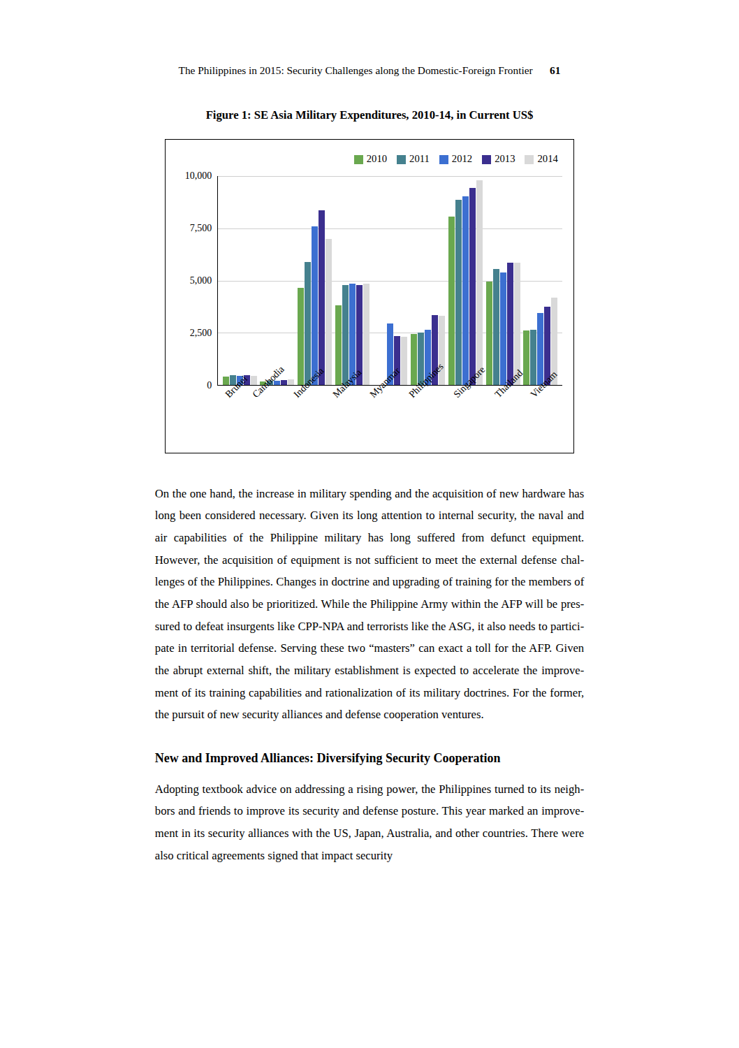The Philippines in 2015: Security Challenges along the Domestic-Foreign Frontier61
Figure 1: SE Asia Military Expenditures, 2010-14, in Current US$
2010 2011 2012 2013 2014
10,000
7,500
5,000
2,500
0
Brunei Cambodia Indonesia Malaysia Myanmar Philippines Singapore Thailand Vietnam
On the one hand, the increase in military spending and the acquisition of new hardware has long been considered necessary. Given its long attention to internal security, the naval and air capabilities of the Philippine military has long suffered from defunct equipment. However, the acquisition of equipment is not sufficient to meet the external defense challenges of the Philippines. Changes in doctrine and upgrading of training for the members of the AFP should also be prioritized. While the Philippine Army within the AFP will be pressured to defeat insurgents like CPP-NPA and terrorists like the ASG, it also needs to participate in territorial defense. Serving these two “masters” can exact a toll for the AFP. Given the abrupt external shift, the military establishment is expected to accelerate the improvement of its training capabilities and rationalization of its military doctrines. For the former, the pursuit of new security alliances and defense cooperation ventures.
New and Improved Alliances: Diversifying Security Cooperation
Adopting textbook advice on addressing a rising power, the Philippines turned to its neighbors and friends to improve its security and defense posture. This year marked an improvement in its security alliances with the US, Japan, Australia, and other countries. There were also critical agreements signed that impact security